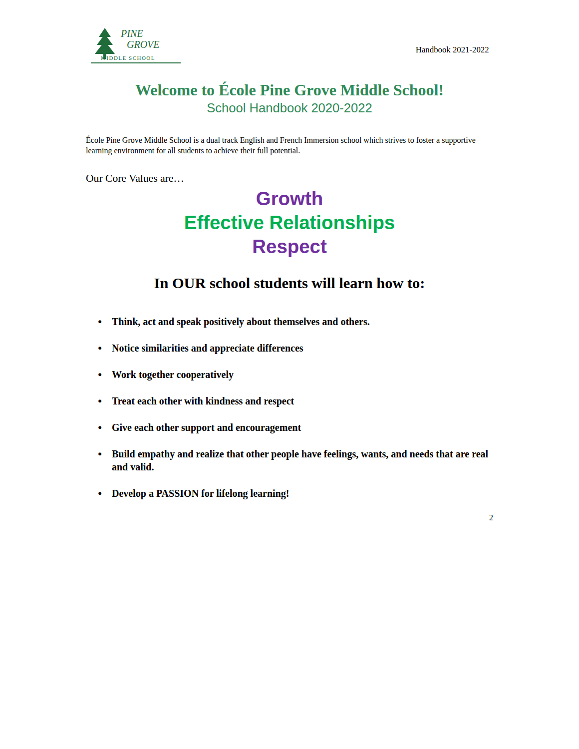PINE GROVE MIDDLE SCHOOL
Handbook 2021-2022
Welcome to École Pine Grove Middle School!
School Handbook 2020-2022
École Pine Grove Middle School is a dual track English and French Immersion school which strives to foster a supportive learning environment for all students to achieve their full potential.
Our Core Values are…
Growth Effective Relationships Respect
In OUR school students will learn how to:
Think, act and speak positively about themselves and others.
Notice similarities and appreciate differences
Work together cooperatively
Treat each other with kindness and respect
Give each other support and encouragement
Build empathy and realize that other people have feelings, wants, and needs that are real and valid.
Develop a PASSION for lifelong learning!
2